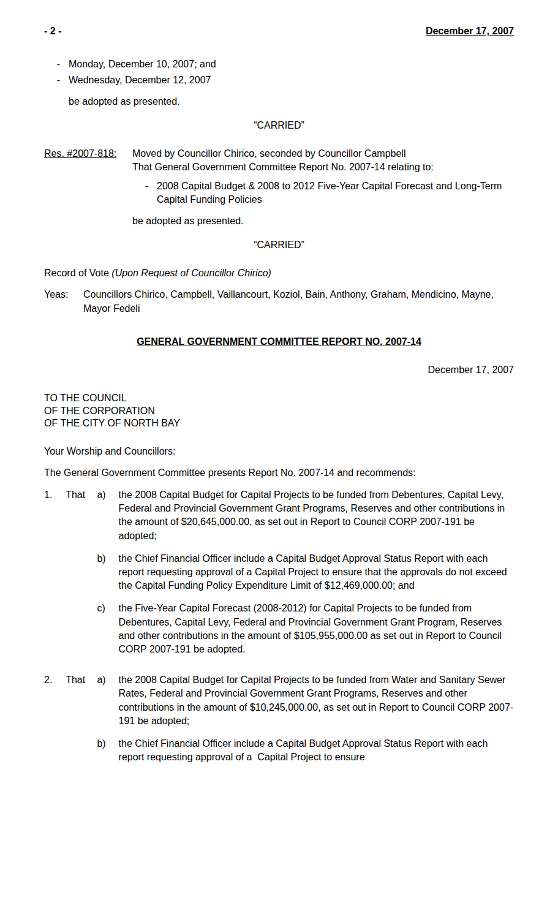- 2 - December 17, 2007
Monday, December 10, 2007; and
Wednesday, December 12, 2007
be adopted as presented.
“CARRIED”
Res. #2007-818:
Moved by Councillor Chirico, seconded by Councillor Campbell
That General Government Committee Report No. 2007-14 relating to:
2008 Capital Budget & 2008 to 2012 Five-Year Capital Forecast and Long-Term Capital Funding Policies
be adopted as presented.
“CARRIED”
Record of Vote (Upon Request of Councillor Chirico)
Yeas:
Councillors Chirico, Campbell, Vaillancourt, Koziol, Bain, Anthony, Graham, Mendicino, Mayne, Mayor Fedeli
GENERAL GOVERNMENT COMMITTEE REPORT NO. 2007-14
December 17, 2007
TO THE COUNCIL
OF THE CORPORATION
OF THE CITY OF NORTH BAY
Your Worship and Councillors:
The General Government Committee presents Report No. 2007-14 and recommends:
1.
That
a)
the 2008 Capital Budget for Capital Projects to be funded from Debentures, Capital Levy, Federal and Provincial Government Grant Programs, Reserves and other contributions in the amount of $20,645,000.00, as set out in Report to Council CORP 2007-191 be adopted;
b)
the Chief Financial Officer include a Capital Budget Approval Status Report with each report requesting approval of a Capital Project to ensure that the approvals do not exceed the Capital Funding Policy Expenditure Limit of $12,469,000.00; and
c)
the Five-Year Capital Forecast (2008-2012) for Capital Projects to be funded from Debentures, Capital Levy, Federal and Provincial Government Grant Program, Reserves and other contributions in the amount of $105,955,000.00 as set out in Report to Council CORP 2007-191 be adopted.
2.
That
a)
the 2008 Capital Budget for Capital Projects to be funded from Water and Sanitary Sewer Rates, Federal and Provincial Government Grant Programs, Reserves and other contributions in the amount of $10,245,000.00, as set out in Report to Council CORP 2007-191 be adopted;
b)
the Chief Financial Officer include a Capital Budget Approval Status Report with each report requesting approval of a Capital Project to ensure